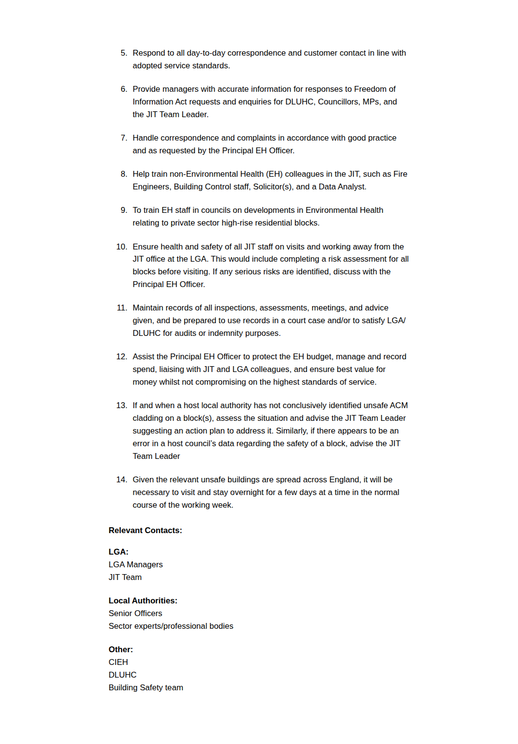Respond to all day-to-day correspondence and customer contact in line with adopted service standards.
Provide managers with accurate information for responses to Freedom of Information Act requests and enquiries for DLUHC, Councillors, MPs, and the JIT Team Leader.
Handle correspondence and complaints in accordance with good practice and as requested by the Principal EH Officer.
Help train non-Environmental Health (EH) colleagues in the JIT, such as Fire Engineers, Building Control staff, Solicitor(s), and a Data Analyst.
To train EH staff in councils on developments in Environmental Health relating to private sector high-rise residential blocks.
Ensure health and safety of all JIT staff on visits and working away from the JIT office at the LGA. This would include completing a risk assessment for all blocks before visiting. If any serious risks are identified, discuss with the Principal EH Officer.
Maintain records of all inspections, assessments, meetings, and advice given, and be prepared to use records in a court case and/or to satisfy LGA/ DLUHC for audits or indemnity purposes.
Assist the Principal EH Officer to protect the EH budget, manage and record spend, liaising with JIT and LGA colleagues, and ensure best value for money whilst not compromising on the highest standards of service.
If and when a host local authority has not conclusively identified unsafe ACM cladding on a block(s), assess the situation and advise the JIT Team Leader suggesting an action plan to address it. Similarly, if there appears to be an error in a host council’s data regarding the safety of a block, advise the JIT Team Leader
Given the relevant unsafe buildings are spread across England, it will be necessary to visit and stay overnight for a few days at a time in the normal course of the working week.
Relevant Contacts:
LGA:
LGA Managers
JIT Team
Local Authorities:
Senior Officers
Sector experts/professional bodies
Other:
CIEH
DLUHC
Building Safety team